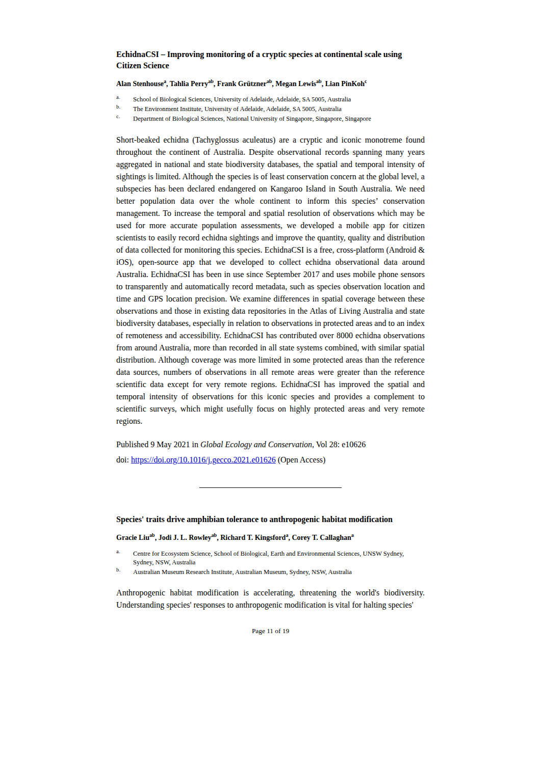EchidnaCSI – Improving monitoring of a cryptic species at continental scale using Citizen Science
Alan Stenhousea, Tahlia Perryab, Frank Grütznerab, Megan Lewisab, Lian PinKohc
a. School of Biological Sciences, University of Adelaide, Adelaide, SA 5005, Australia
b. The Environment Institute, University of Adelaide, Adelaide, SA 5005, Australia
c. Department of Biological Sciences, National University of Singapore, Singapore, Singapore
Short-beaked echidna (Tachyglossus aculeatus) are a cryptic and iconic monotreme found throughout the continent of Australia. Despite observational records spanning many years aggregated in national and state biodiversity databases, the spatial and temporal intensity of sightings is limited. Although the species is of least conservation concern at the global level, a subspecies has been declared endangered on Kangaroo Island in South Australia. We need better population data over the whole continent to inform this species’ conservation management. To increase the temporal and spatial resolution of observations which may be used for more accurate population assessments, we developed a mobile app for citizen scientists to easily record echidna sightings and improve the quantity, quality and distribution of data collected for monitoring this species. EchidnaCSI is a free, cross-platform (Android & iOS), open-source app that we developed to collect echidna observational data around Australia. EchidnaCSI has been in use since September 2017 and uses mobile phone sensors to transparently and automatically record metadata, such as species observation location and time and GPS location precision. We examine differences in spatial coverage between these observations and those in existing data repositories in the Atlas of Living Australia and state biodiversity databases, especially in relation to observations in protected areas and to an index of remoteness and accessibility. EchidnaCSI has contributed over 8000 echidna observations from around Australia, more than recorded in all state systems combined, with similar spatial distribution. Although coverage was more limited in some protected areas than the reference data sources, numbers of observations in all remote areas were greater than the reference scientific data except for very remote regions. EchidnaCSI has improved the spatial and temporal intensity of observations for this iconic species and provides a complement to scientific surveys, which might usefully focus on highly protected areas and very remote regions.
Published 9 May 2021 in Global Ecology and Conservation, Vol 28: e10626
doi: https://doi.org/10.1016/j.gecco.2021.e01626 (Open Access)
Species' traits drive amphibian tolerance to anthropogenic habitat modification
Gracie Liuab, Jodi J. L. Rowleyab, Richard T. Kingsforda, Corey T. Callaghana
a. Centre for Ecosystem Science, School of Biological, Earth and Environmental Sciences, UNSW Sydney, Sydney, NSW, Australia
b. Australian Museum Research Institute, Australian Museum, Sydney, NSW, Australia
Anthropogenic habitat modification is accelerating, threatening the world's biodiversity. Understanding species' responses to anthropogenic modification is vital for halting species'
Page 11 of 19